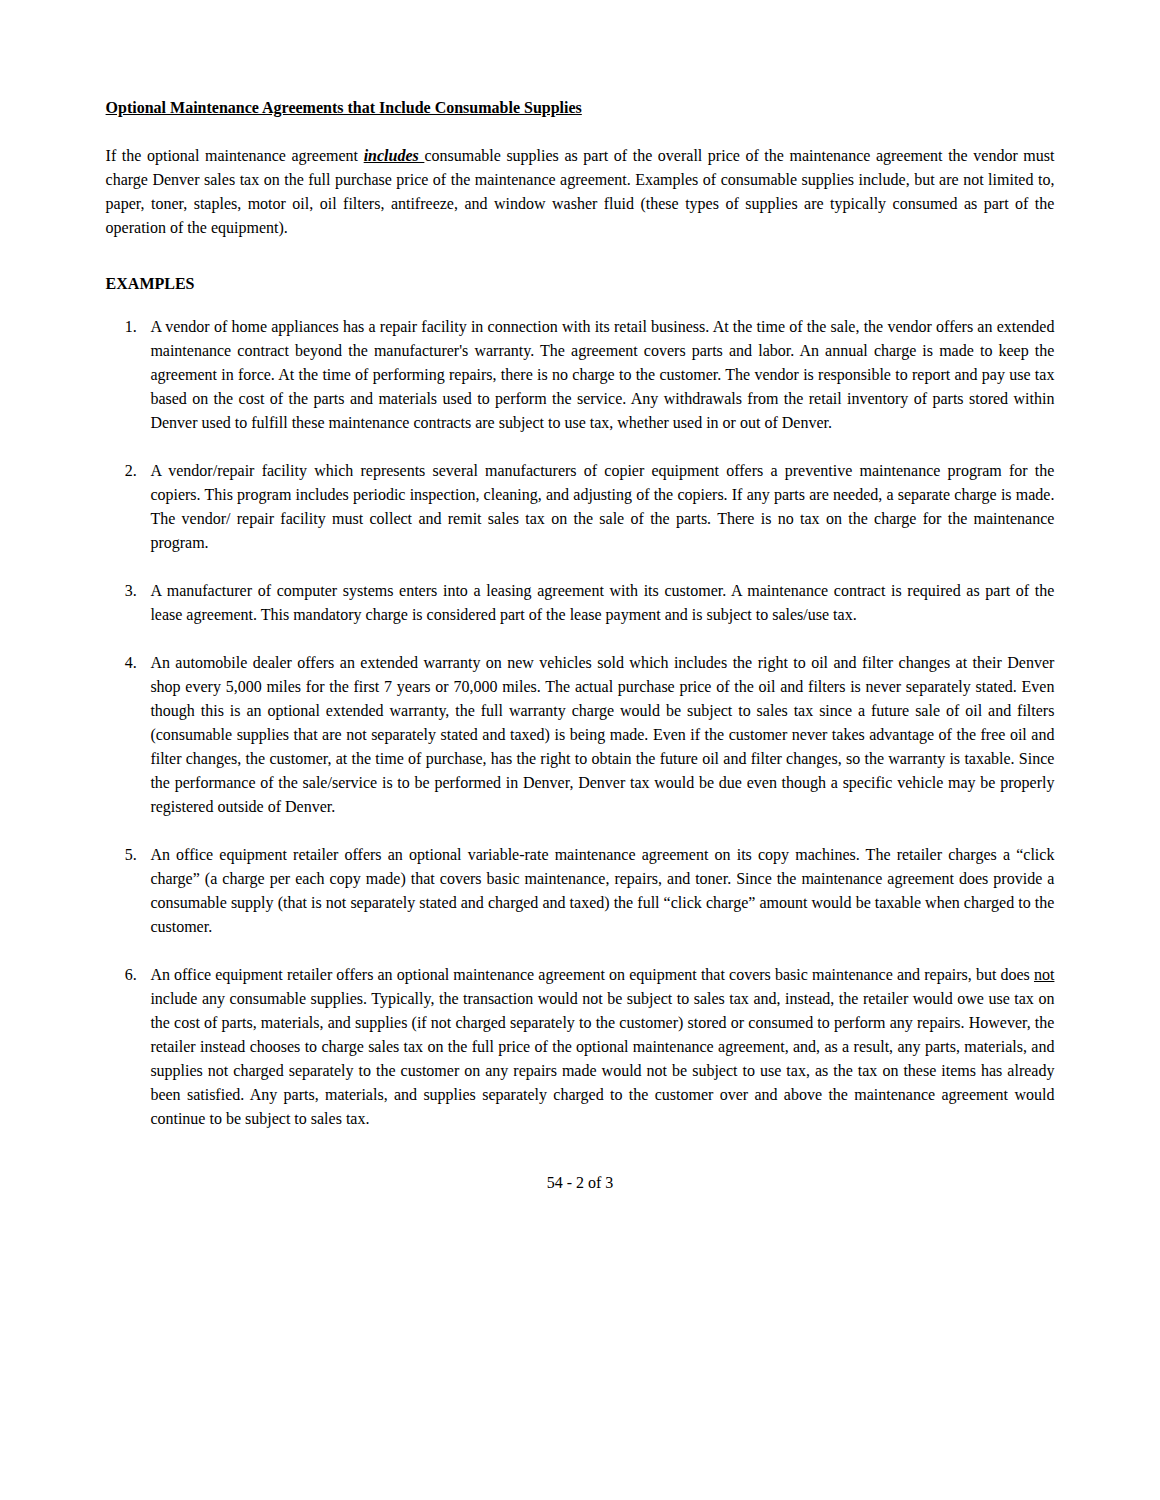Optional Maintenance Agreements that Include Consumable Supplies
If the optional maintenance agreement includes consumable supplies as part of the overall price of the maintenance agreement the vendor must charge Denver sales tax on the full purchase price of the maintenance agreement. Examples of consumable supplies include, but are not limited to, paper, toner, staples, motor oil, oil filters, antifreeze, and window washer fluid (these types of supplies are typically consumed as part of the operation of the equipment).
EXAMPLES
A vendor of home appliances has a repair facility in connection with its retail business. At the time of the sale, the vendor offers an extended maintenance contract beyond the manufacturer's warranty. The agreement covers parts and labor. An annual charge is made to keep the agreement in force. At the time of performing repairs, there is no charge to the customer. The vendor is responsible to report and pay use tax based on the cost of the parts and materials used to perform the service. Any withdrawals from the retail inventory of parts stored within Denver used to fulfill these maintenance contracts are subject to use tax, whether used in or out of Denver.
A vendor/repair facility which represents several manufacturers of copier equipment offers a preventive maintenance program for the copiers. This program includes periodic inspection, cleaning, and adjusting of the copiers. If any parts are needed, a separate charge is made. The vendor/ repair facility must collect and remit sales tax on the sale of the parts. There is no tax on the charge for the maintenance program.
A manufacturer of computer systems enters into a leasing agreement with its customer. A maintenance contract is required as part of the lease agreement. This mandatory charge is considered part of the lease payment and is subject to sales/use tax.
An automobile dealer offers an extended warranty on new vehicles sold which includes the right to oil and filter changes at their Denver shop every 5,000 miles for the first 7 years or 70,000 miles. The actual purchase price of the oil and filters is never separately stated. Even though this is an optional extended warranty, the full warranty charge would be subject to sales tax since a future sale of oil and filters (consumable supplies that are not separately stated and taxed) is being made. Even if the customer never takes advantage of the free oil and filter changes, the customer, at the time of purchase, has the right to obtain the future oil and filter changes, so the warranty is taxable. Since the performance of the sale/service is to be performed in Denver, Denver tax would be due even though a specific vehicle may be properly registered outside of Denver.
An office equipment retailer offers an optional variable-rate maintenance agreement on its copy machines. The retailer charges a “click charge” (a charge per each copy made) that covers basic maintenance, repairs, and toner. Since the maintenance agreement does provide a consumable supply (that is not separately stated and charged and taxed) the full “click charge” amount would be taxable when charged to the customer.
An office equipment retailer offers an optional maintenance agreement on equipment that covers basic maintenance and repairs, but does not include any consumable supplies. Typically, the transaction would not be subject to sales tax and, instead, the retailer would owe use tax on the cost of parts, materials, and supplies (if not charged separately to the customer) stored or consumed to perform any repairs. However, the retailer instead chooses to charge sales tax on the full price of the optional maintenance agreement, and, as a result, any parts, materials, and supplies not charged separately to the customer on any repairs made would not be subject to use tax, as the tax on these items has already been satisfied. Any parts, materials, and supplies separately charged to the customer over and above the maintenance agreement would continue to be subject to sales tax.
54 - 2 of 3